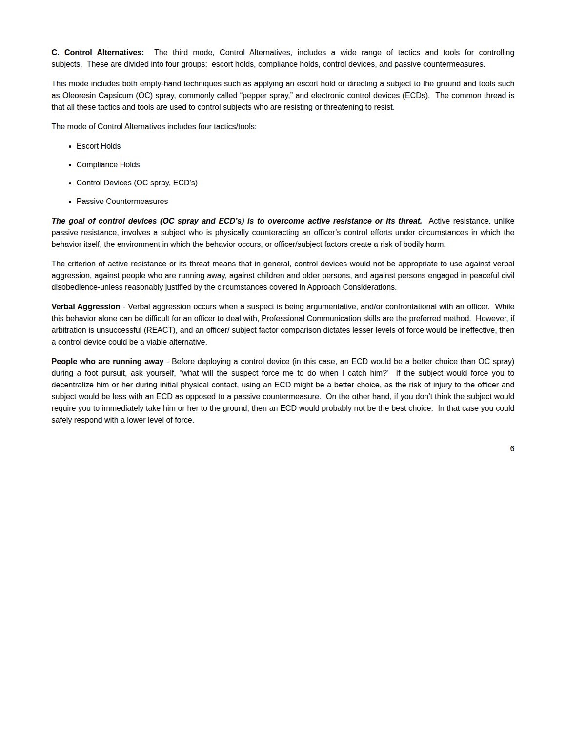C. Control Alternatives: The third mode, Control Alternatives, includes a wide range of tactics and tools for controlling subjects. These are divided into four groups: escort holds, compliance holds, control devices, and passive countermeasures.
This mode includes both empty-hand techniques such as applying an escort hold or directing a subject to the ground and tools such as Oleoresin Capsicum (OC) spray, commonly called “pepper spray,” and electronic control devices (ECDs). The common thread is that all these tactics and tools are used to control subjects who are resisting or threatening to resist.
The mode of Control Alternatives includes four tactics/tools:
Escort Holds
Compliance Holds
Control Devices (OC spray, ECD’s)
Passive Countermeasures
The goal of control devices (OC spray and ECD’s) is to overcome active resistance or its threat. Active resistance, unlike passive resistance, involves a subject who is physically counteracting an officer’s control efforts under circumstances in which the behavior itself, the environment in which the behavior occurs, or officer/subject factors create a risk of bodily harm.
The criterion of active resistance or its threat means that in general, control devices would not be appropriate to use against verbal aggression, against people who are running away, against children and older persons, and against persons engaged in peaceful civil disobedience-unless reasonably justified by the circumstances covered in Approach Considerations.
Verbal Aggression - Verbal aggression occurs when a suspect is being argumentative, and/or confrontational with an officer. While this behavior alone can be difficult for an officer to deal with, Professional Communication skills are the preferred method. However, if arbitration is unsuccessful (REACT), and an officer/ subject factor comparison dictates lesser levels of force would be ineffective, then a control device could be a viable alternative.
People who are running away - Before deploying a control device (in this case, an ECD would be a better choice than OC spray) during a foot pursuit, ask yourself, “what will the suspect force me to do when I catch him?’ If the subject would force you to decentralize him or her during initial physical contact, using an ECD might be a better choice, as the risk of injury to the officer and subject would be less with an ECD as opposed to a passive countermeasure. On the other hand, if you don’t think the subject would require you to immediately take him or her to the ground, then an ECD would probably not be the best choice. In that case you could safely respond with a lower level of force.
6